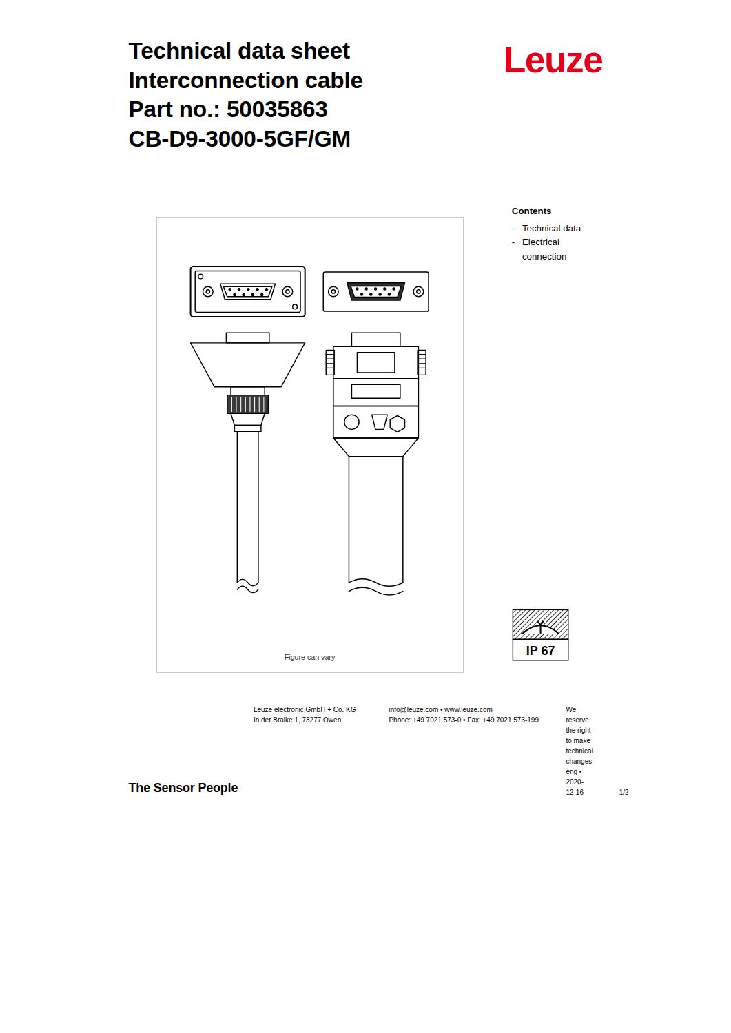Technical data sheet Interconnection cable Part no.: 50035863 CB-D9-3000-5GF/GM
Leuze
Figure can vary
Contents
Technical data
Electrical connection
IP 67
The Sensor People
Leuze electronic GmbH + Co. KG
In der Braike 1, 73277 Owen
info@leuze.com • www.leuze.com
Phone: +49 7021 573-0 • Fax: +49 7021 573-199
We reserve the right to make technical changes
eng • 2020-12-16
1/2